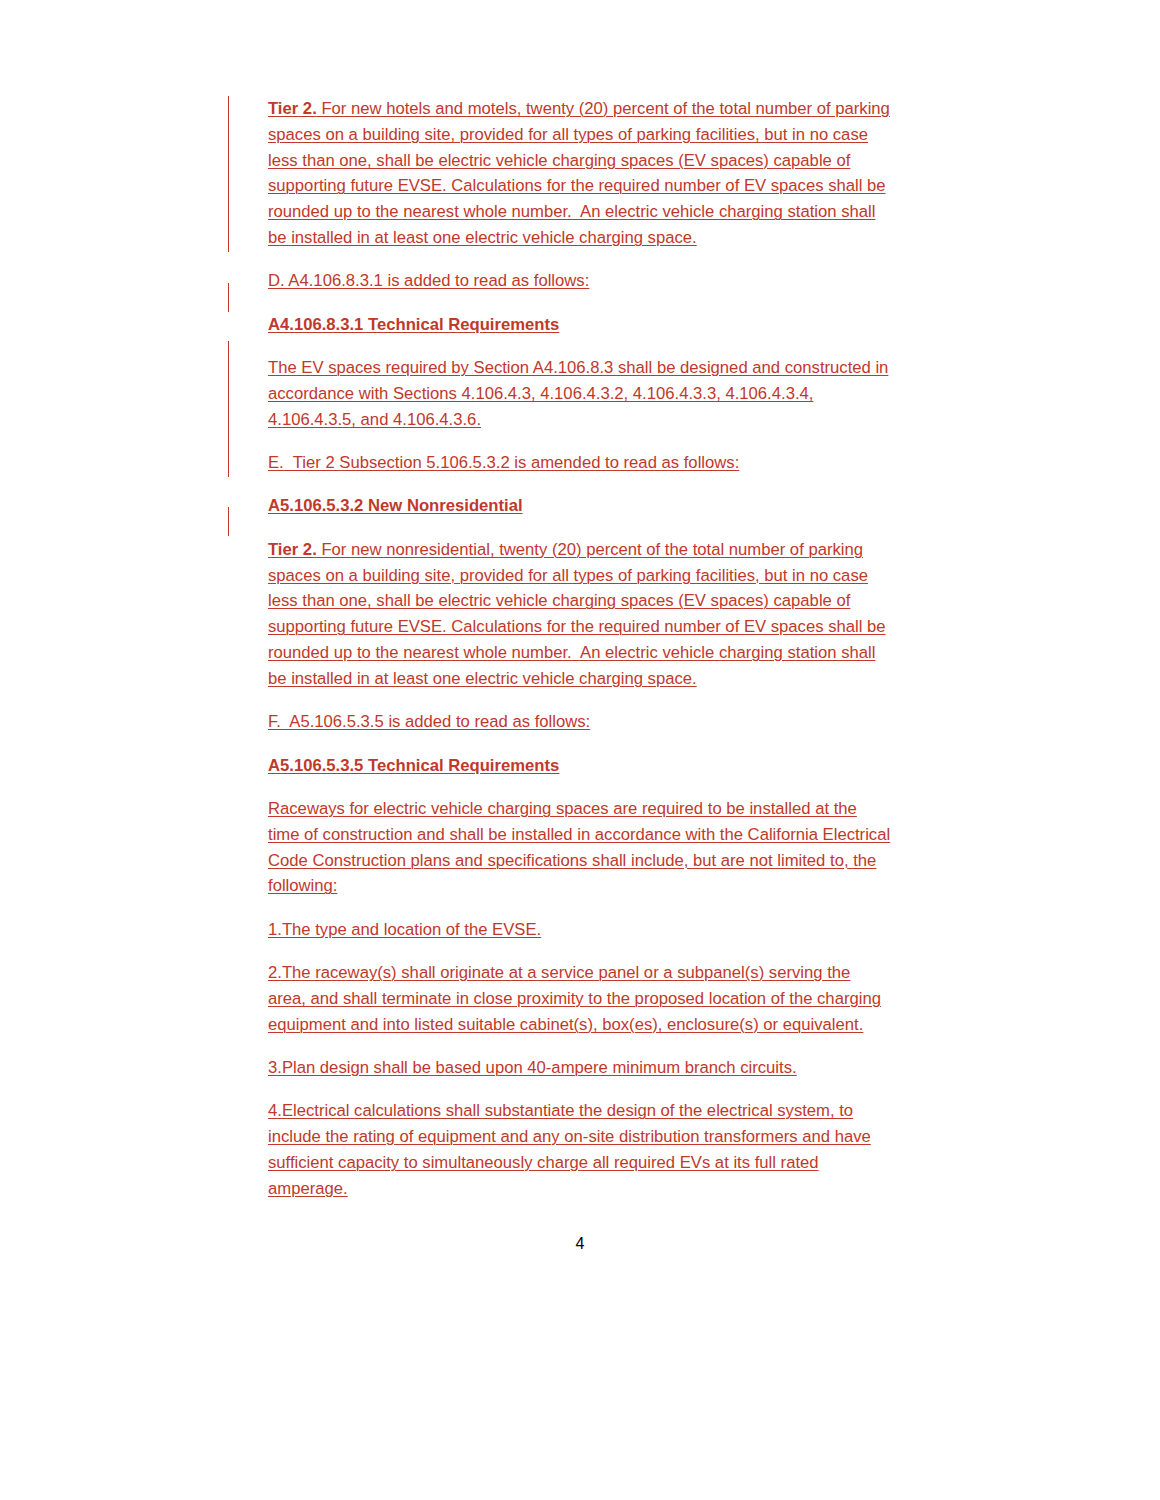Tier 2. For new hotels and motels, twenty (20) percent of the total number of parking spaces on a building site, provided for all types of parking facilities, but in no case less than one, shall be electric vehicle charging spaces (EV spaces) capable of supporting future EVSE. Calculations for the required number of EV spaces shall be rounded up to the nearest whole number. An electric vehicle charging station shall be installed in at least one electric vehicle charging space.
D. A4.106.8.3.1 is added to read as follows:
A4.106.8.3.1 Technical Requirements
The EV spaces required by Section A4.106.8.3 shall be designed and constructed in accordance with Sections 4.106.4.3, 4.106.4.3.2, 4.106.4.3.3, 4.106.4.3.4, 4.106.4.3.5, and 4.106.4.3.6.
E. Tier 2 Subsection 5.106.5.3.2 is amended to read as follows:
A5.106.5.3.2 New Nonresidential
Tier 2. For new nonresidential, twenty (20) percent of the total number of parking spaces on a building site, provided for all types of parking facilities, but in no case less than one, shall be electric vehicle charging spaces (EV spaces) capable of supporting future EVSE. Calculations for the required number of EV spaces shall be rounded up to the nearest whole number. An electric vehicle charging station shall be installed in at least one electric vehicle charging space.
F. A5.106.5.3.5 is added to read as follows:
A5.106.5.3.5 Technical Requirements
Raceways for electric vehicle charging spaces are required to be installed at the time of construction and shall be installed in accordance with the California Electrical Code Construction plans and specifications shall include, but are not limited to, the following:
1.The type and location of the EVSE.
2.The raceway(s) shall originate at a service panel or a subpanel(s) serving the area, and shall terminate in close proximity to the proposed location of the charging equipment and into listed suitable cabinet(s), box(es), enclosure(s) or equivalent.
3.Plan design shall be based upon 40-ampere minimum branch circuits.
4.Electrical calculations shall substantiate the design of the electrical system, to include the rating of equipment and any on-site distribution transformers and have sufficient capacity to simultaneously charge all required EVs at its full rated amperage.
4